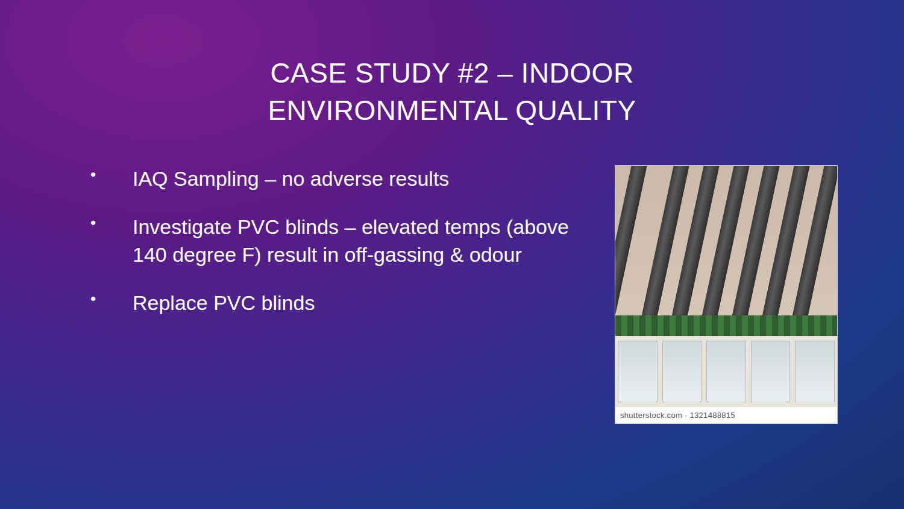CASE STUDY #2 – INDOOR
ENVIRONMENTAL QUALITY
IAQ Sampling – no adverse results
Investigate PVC blinds – elevated temps (above 140 degree F) result in off-gassing & odour
Replace PVC blinds
shutterstock.com · 1321488815